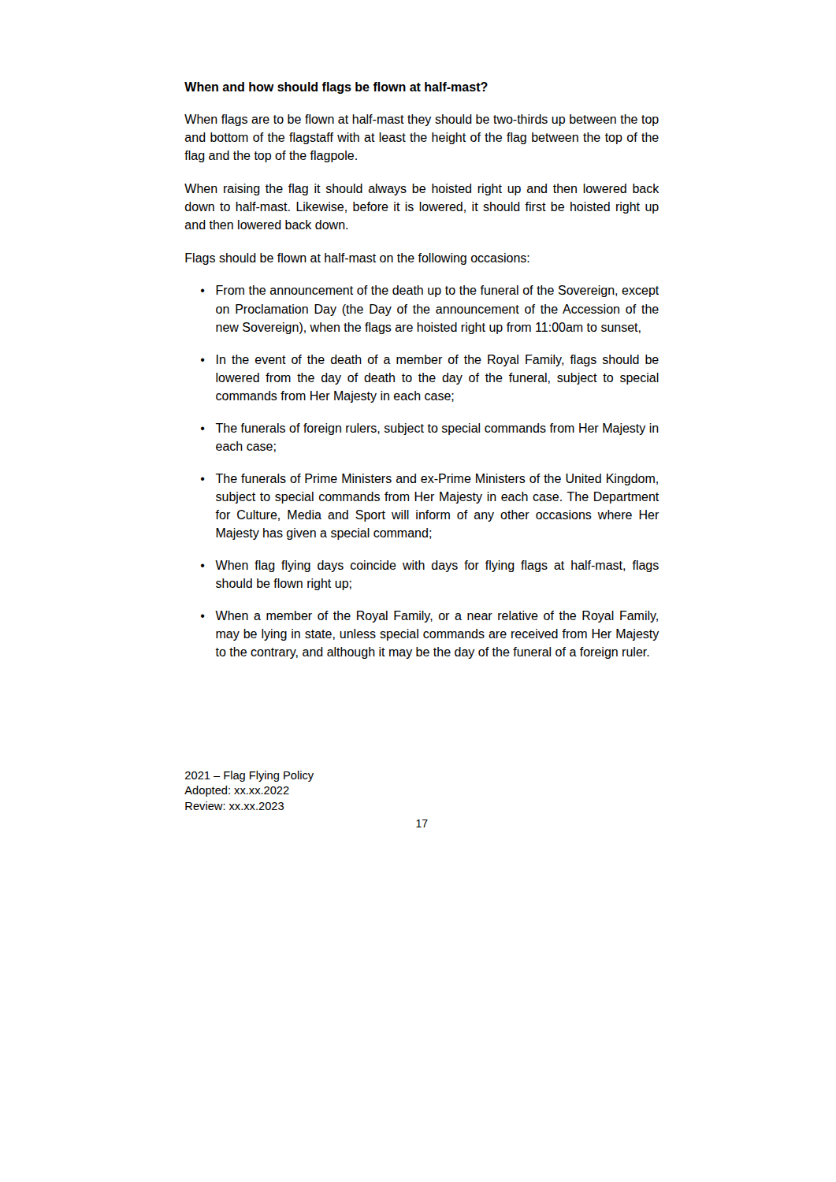When and how should flags be flown at half-mast?
When flags are to be flown at half-mast they should be two-thirds up between the top and bottom of the flagstaff with at least the height of the flag between the top of the flag and the top of the flagpole.
When raising the flag it should always be hoisted right up and then lowered back down to half-mast. Likewise, before it is lowered, it should first be hoisted right up and then lowered back down.
Flags should be flown at half-mast on the following occasions:
From the announcement of the death up to the funeral of the Sovereign, except on Proclamation Day (the Day of the announcement of the Accession of the new Sovereign), when the flags are hoisted right up from 11:00am to sunset,
In the event of the death of a member of the Royal Family, flags should be lowered from the day of death to the day of the funeral, subject to special commands from Her Majesty in each case;
The funerals of foreign rulers, subject to special commands from Her Majesty in each case;
The funerals of Prime Ministers and ex-Prime Ministers of the United Kingdom, subject to special commands from Her Majesty in each case. The Department for Culture, Media and Sport will inform of any other occasions where Her Majesty has given a special command;
When flag flying days coincide with days for flying flags at half-mast, flags should be flown right up;
When a member of the Royal Family, or a near relative of the Royal Family, may be lying in state, unless special commands are received from Her Majesty to the contrary, and although it may be the day of the funeral of a foreign ruler.
2021 – Flag Flying Policy
Adopted: xx.xx.2022
Review: xx.xx.2023
17